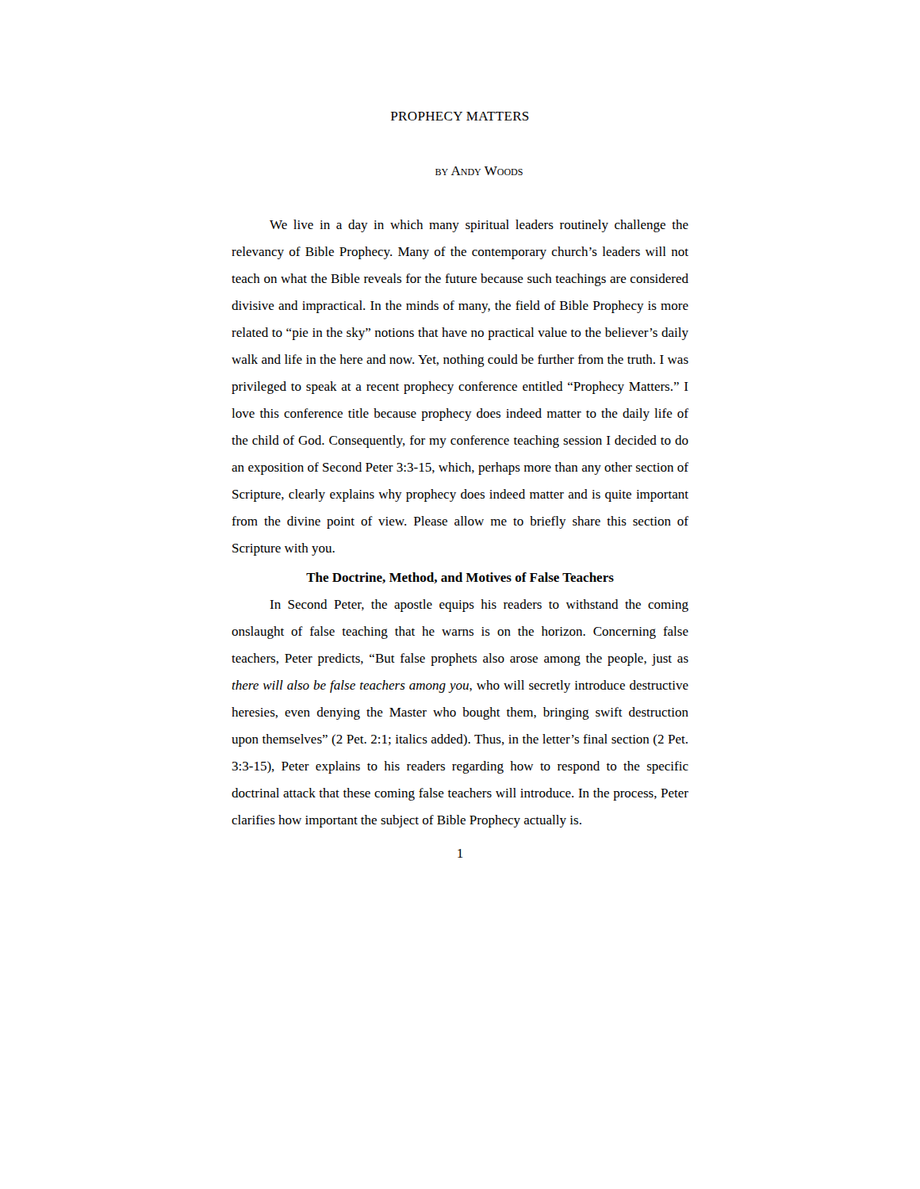PROPHECY MATTERS
by Andy Woods
We live in a day in which many spiritual leaders routinely challenge the relevancy of Bible Prophecy. Many of the contemporary church’s leaders will not teach on what the Bible reveals for the future because such teachings are considered divisive and impractical. In the minds of many, the field of Bible Prophecy is more related to “pie in the sky” notions that have no practical value to the believer’s daily walk and life in the here and now. Yet, nothing could be further from the truth. I was privileged to speak at a recent prophecy conference entitled “Prophecy Matters.” I love this conference title because prophecy does indeed matter to the daily life of the child of God. Consequently, for my conference teaching session I decided to do an exposition of Second Peter 3:3-15, which, perhaps more than any other section of Scripture, clearly explains why prophecy does indeed matter and is quite important from the divine point of view. Please allow me to briefly share this section of Scripture with you.
The Doctrine, Method, and Motives of False Teachers
In Second Peter, the apostle equips his readers to withstand the coming onslaught of false teaching that he warns is on the horizon. Concerning false teachers, Peter predicts, “But false prophets also arose among the people, just as there will also be false teachers among you, who will secretly introduce destructive heresies, even denying the Master who bought them, bringing swift destruction upon themselves” (2 Pet. 2:1; italics added). Thus, in the letter’s final section (2 Pet. 3:3-15), Peter explains to his readers regarding how to respond to the specific doctrinal attack that these coming false teachers will introduce. In the process, Peter clarifies how important the subject of Bible Prophecy actually is.
1